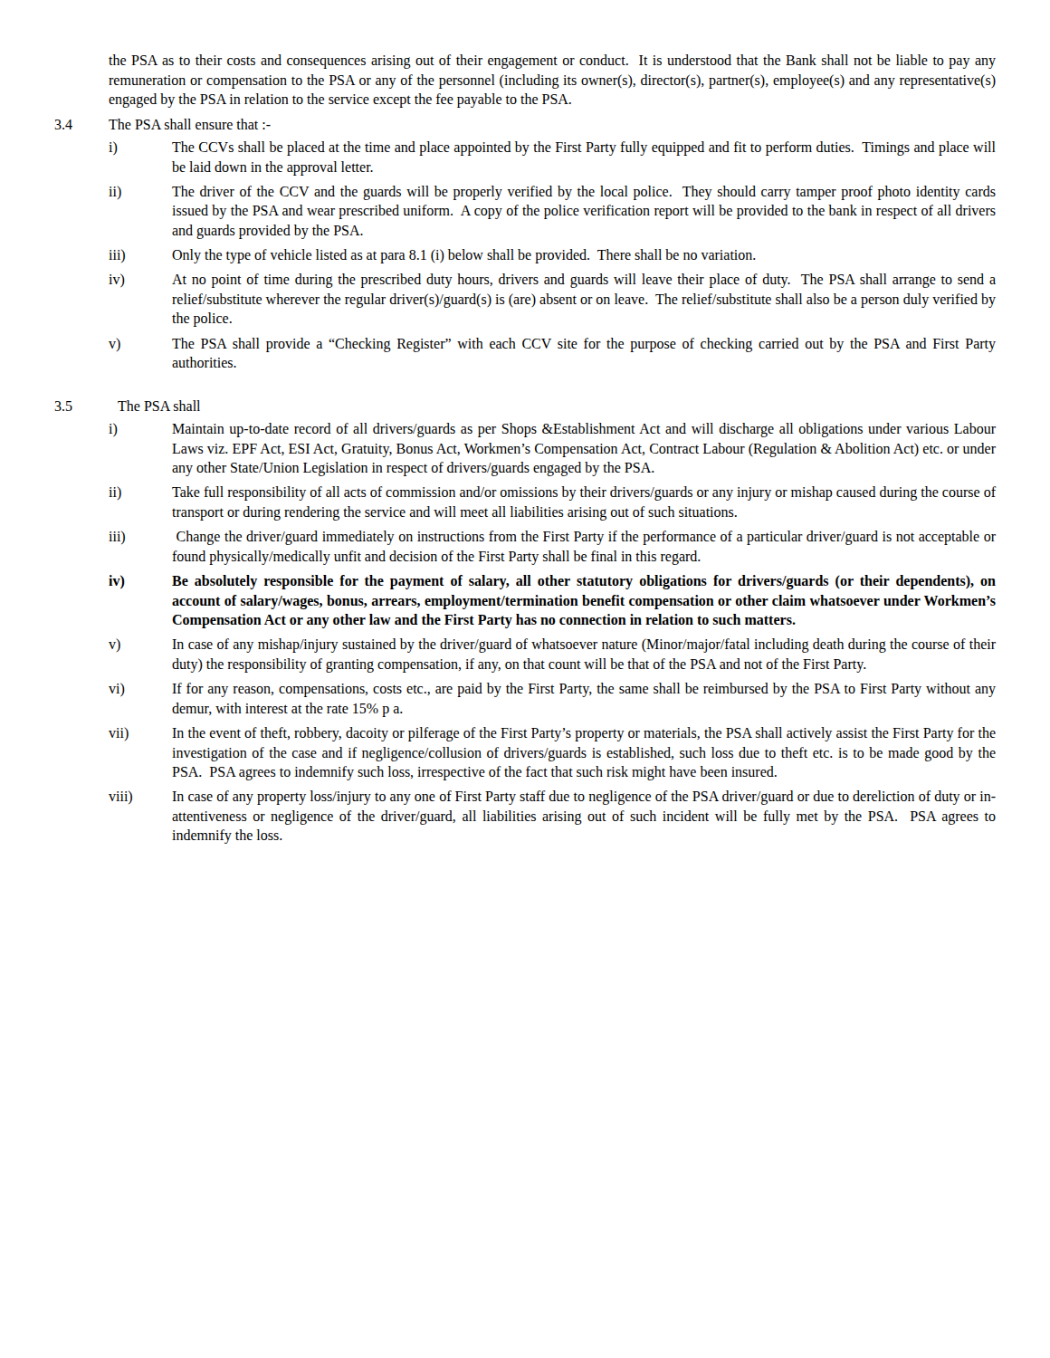the PSA as to their costs and consequences arising out of their engagement or conduct. It is understood that the Bank shall not be liable to pay any remuneration or compensation to the PSA or any of the personnel (including its owner(s), director(s), partner(s), employee(s) and any representative(s) engaged by the PSA in relation to the service except the fee payable to the PSA.
3.4
The PSA shall ensure that :-
i) The CCVs shall be placed at the time and place appointed by the First Party fully equipped and fit to perform duties. Timings and place will be laid down in the approval letter.
ii) The driver of the CCV and the guards will be properly verified by the local police. They should carry tamper proof photo identity cards issued by the PSA and wear prescribed uniform. A copy of the police verification report will be provided to the bank in respect of all drivers and guards provided by the PSA.
iii) Only the type of vehicle listed as at para 8.1 (i) below shall be provided. There shall be no variation.
iv) At no point of time during the prescribed duty hours, drivers and guards will leave their place of duty. The PSA shall arrange to send a relief/substitute wherever the regular driver(s)/guard(s) is (are) absent or on leave. The relief/substitute shall also be a person duly verified by the police.
v) The PSA shall provide a “Checking Register” with each CCV site for the purpose of checking carried out by the PSA and First Party authorities.
3.5
The PSA shall
i) Maintain up-to-date record of all drivers/guards as per Shops &Establishment Act and will discharge all obligations under various Labour Laws viz. EPF Act, ESI Act, Gratuity, Bonus Act, Workmen’s Compensation Act, Contract Labour (Regulation & Abolition Act) etc. or under any other State/Union Legislation in respect of drivers/guards engaged by the PSA.
ii) Take full responsibility of all acts of commission and/or omissions by their drivers/guards or any injury or mishap caused during the course of transport or during rendering the service and will meet all liabilities arising out of such situations.
iii) Change the driver/guard immediately on instructions from the First Party if the performance of a particular driver/guard is not acceptable or found physically/medically unfit and decision of the First Party shall be final in this regard.
iv) Be absolutely responsible for the payment of salary, all other statutory obligations for drivers/guards (or their dependents), on account of salary/wages, bonus, arrears, employment/termination benefit compensation or other claim whatsoever under Workmen’s Compensation Act or any other law and the First Party has no connection in relation to such matters.
v) In case of any mishap/injury sustained by the driver/guard of whatsoever nature (Minor/major/fatal including death during the course of their duty) the responsibility of granting compensation, if any, on that count will be that of the PSA and not of the First Party.
vi) If for any reason, compensations, costs etc., are paid by the First Party, the same shall be reimbursed by the PSA to First Party without any demur, with interest at the rate 15% p a.
vii) In the event of theft, robbery, dacoity or pilferage of the First Party’s property or materials, the PSA shall actively assist the First Party for the investigation of the case and if negligence/collusion of drivers/guards is established, such loss due to theft etc. is to be made good by the PSA. PSA agrees to indemnify such loss, irrespective of the fact that such risk might have been insured.
viii) In case of any property loss/injury to any one of First Party staff due to negligence of the PSA driver/guard or due to dereliction of duty or in-attentiveness or negligence of the driver/guard, all liabilities arising out of such incident will be fully met by the PSA. PSA agrees to indemnify the loss.